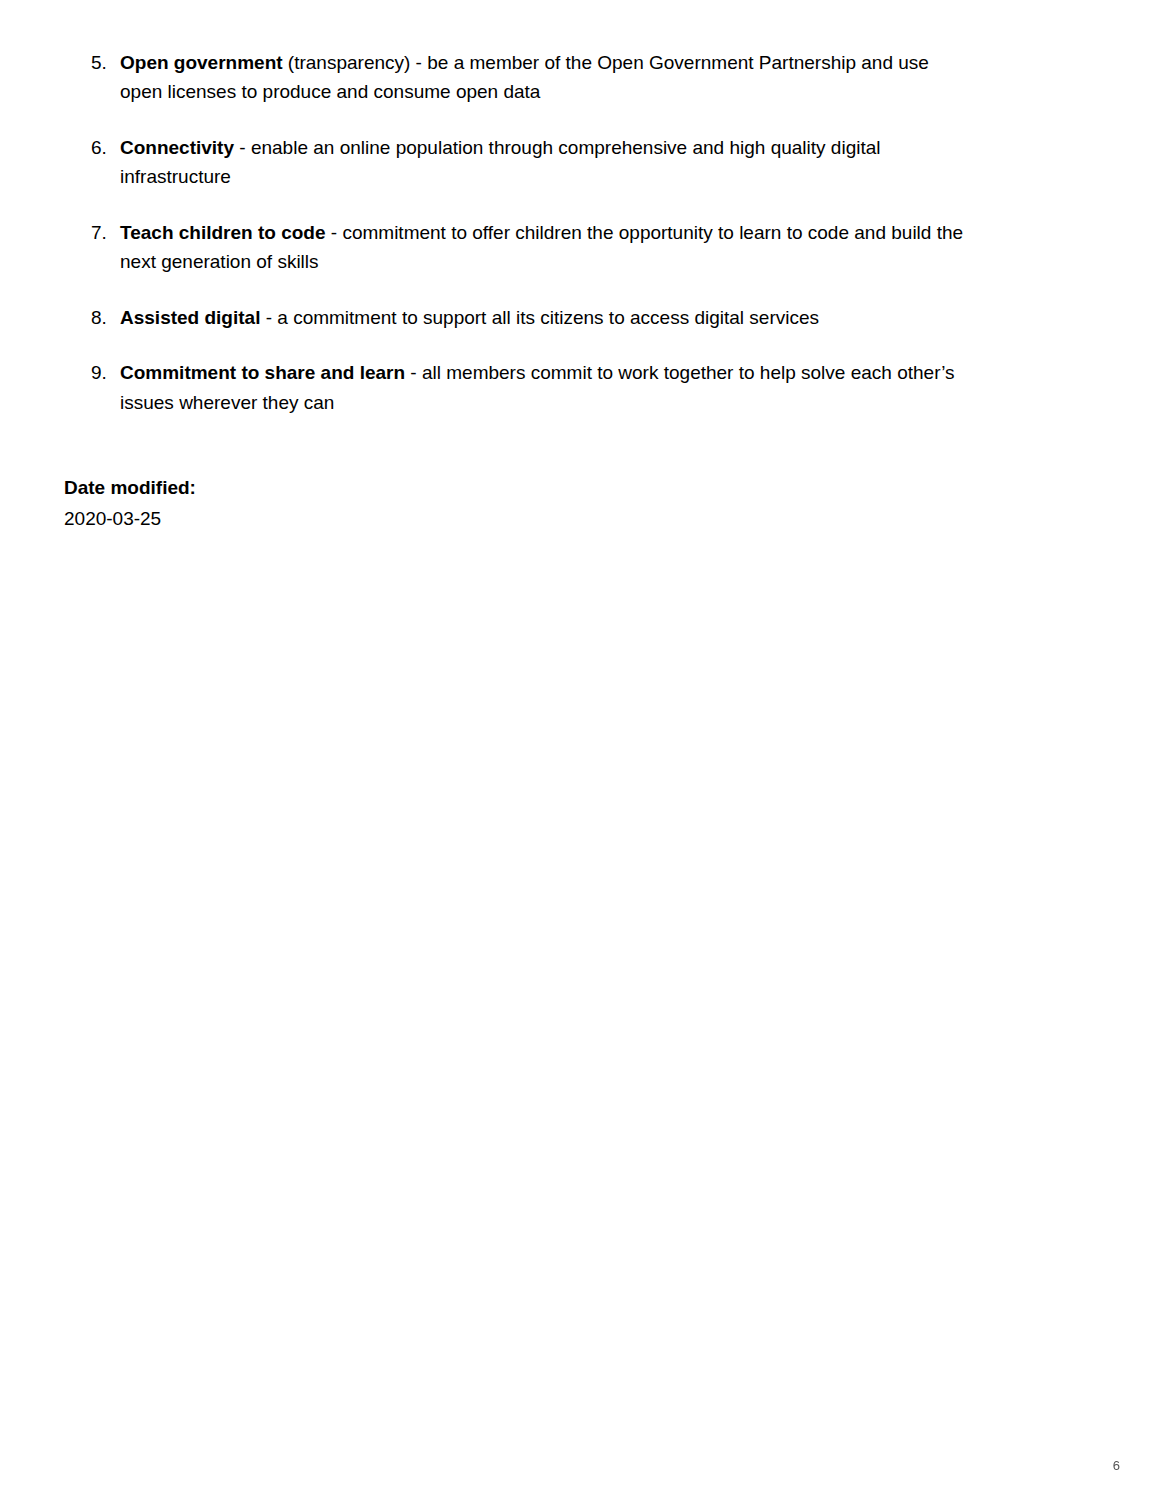Open government (transparency) - be a member of the Open Government Partnership and use open licenses to produce and consume open data
Connectivity - enable an online population through comprehensive and high quality digital infrastructure
Teach children to code - commitment to offer children the opportunity to learn to code and build the next generation of skills
Assisted digital - a commitment to support all its citizens to access digital services
Commitment to share and learn - all members commit to work together to help solve each other’s issues wherever they can
Date modified:
2020-03-25
6